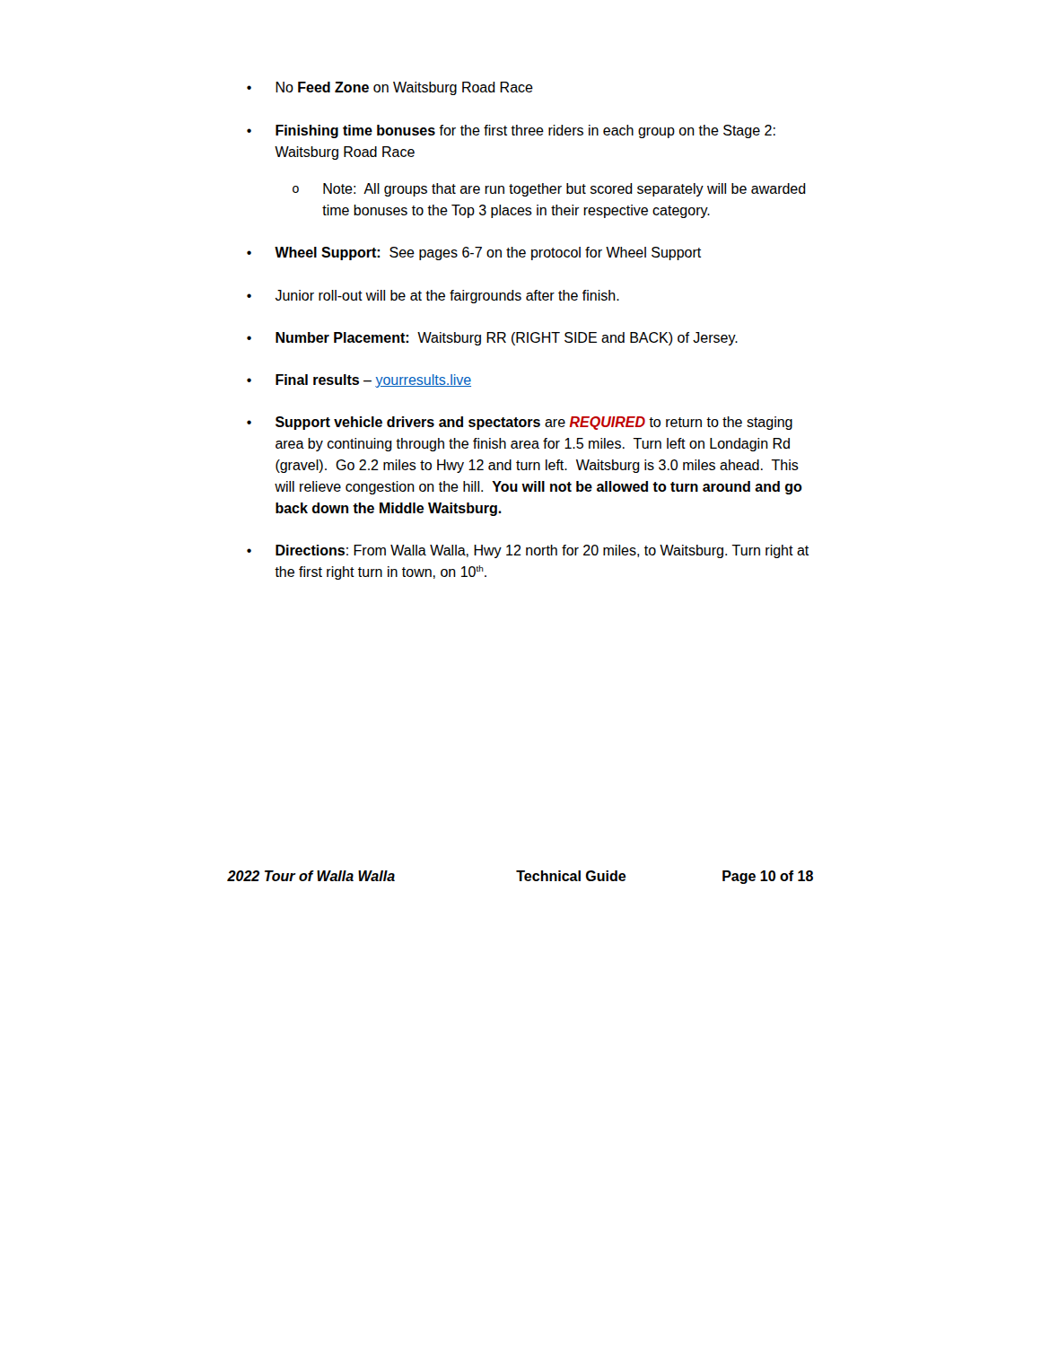No Feed Zone on Waitsburg Road Race
Finishing time bonuses for the first three riders in each group on the Stage 2: Waitsburg Road Race
Note: All groups that are run together but scored separately will be awarded time bonuses to the Top 3 places in their respective category.
Wheel Support: See pages 6-7 on the protocol for Wheel Support
Junior roll-out will be at the fairgrounds after the finish.
Number Placement: Waitsburg RR (RIGHT SIDE and BACK) of Jersey.
Final results – yourresults.live
Support vehicle drivers and spectators are REQUIRED to return to the staging area by continuing through the finish area for 1.5 miles. Turn left on Londagin Rd (gravel). Go 2.2 miles to Hwy 12 and turn left. Waitsburg is 3.0 miles ahead. This will relieve congestion on the hill. You will not be allowed to turn around and go back down the Middle Waitsburg.
Directions: From Walla Walla, Hwy 12 north for 20 miles, to Waitsburg. Turn right at the first right turn in town, on 10th.
2022 Tour of Walla Walla
Technical Guide
Page 10 of 18